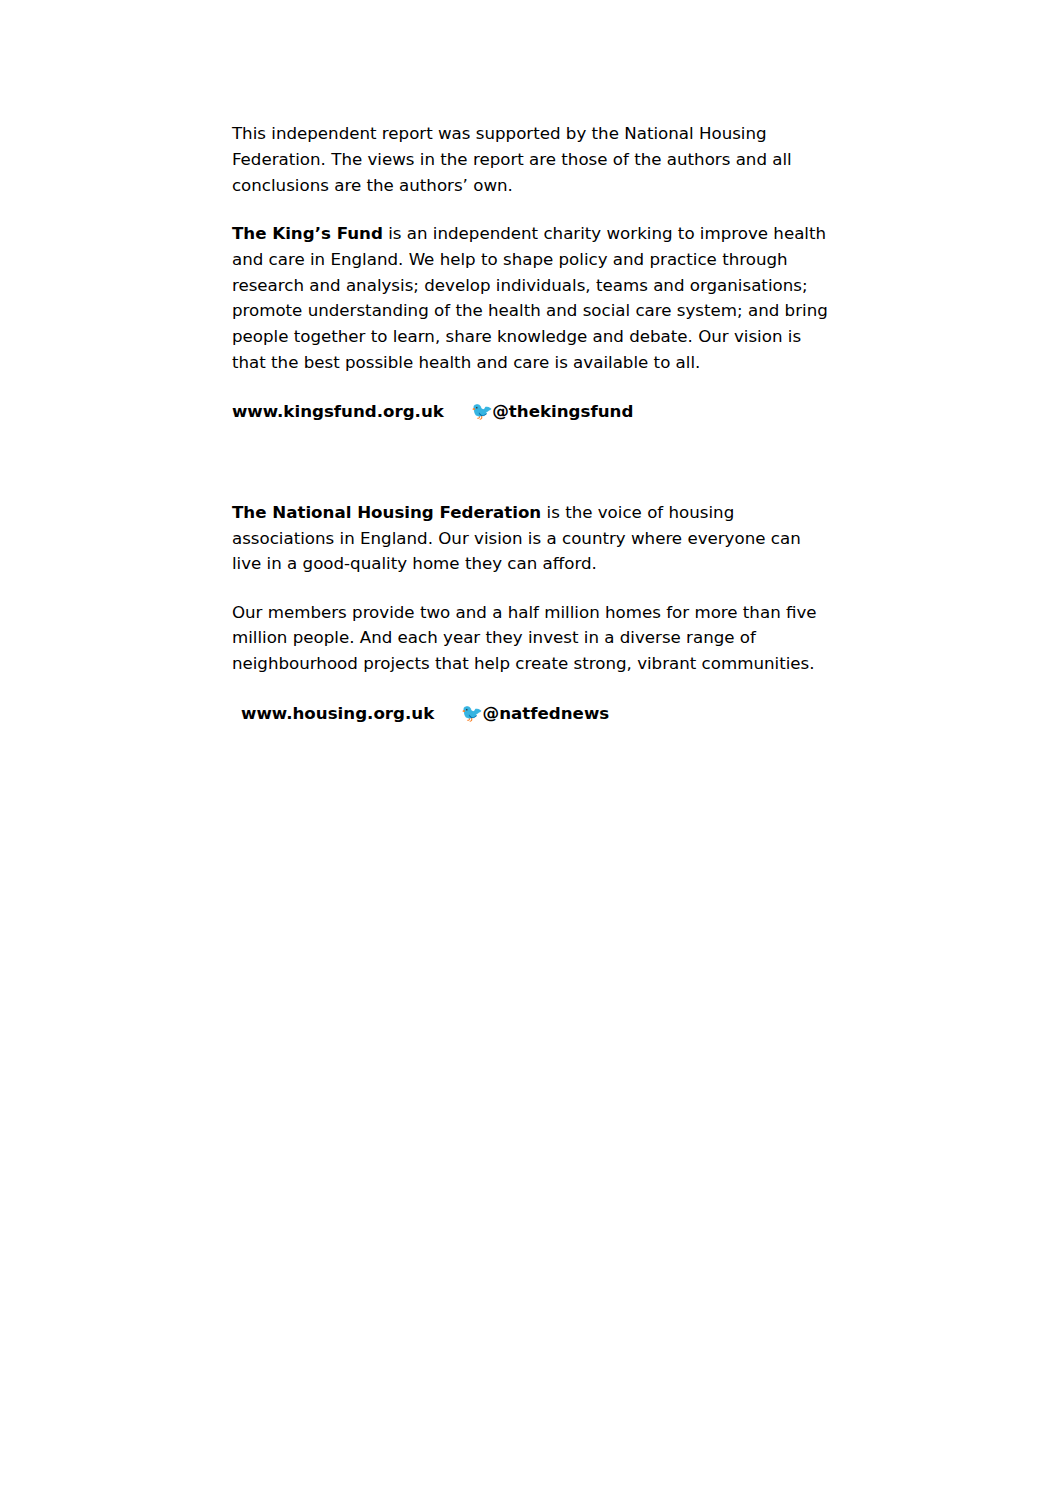This independent report was supported by the National Housing Federation. The views in the report are those of the authors and all conclusions are the authors’ own.
The King’s Fund is an independent charity working to improve health and care in England. We help to shape policy and practice through research and analysis; develop individuals, teams and organisations; promote understanding of the health and social care system; and bring people together to learn, share knowledge and debate. Our vision is that the best possible health and care is available to all.
www.kingsfund.org.uk🐦@thekingsfund
The National Housing Federation is the voice of housing associations in England. Our vision is a country where everyone can live in a good-quality home they can afford.
Our members provide two and a half million homes for more than five million people. And each year they invest in a diverse range of neighbourhood projects that help create strong, vibrant communities.
www.housing.org.uk🐦@natfednews